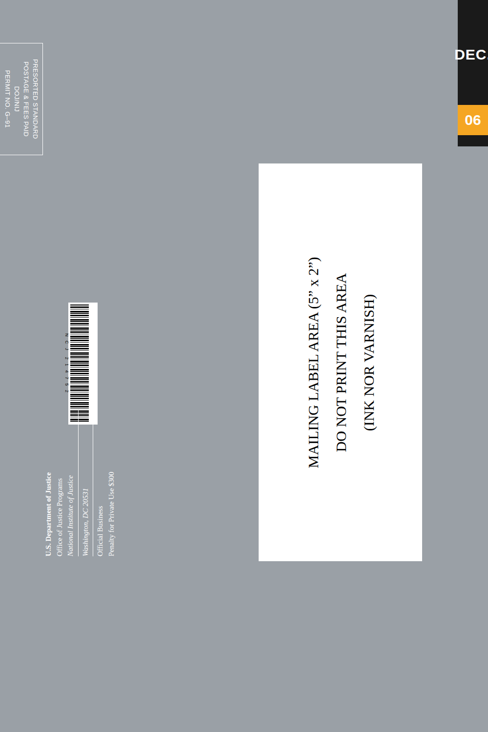DEC.
06
PRESORTED STANDARD
POSTAGE & FEES PAID
DOJ/NIJ
PERMIT NO. G–91
N C J 2 1 4 7 5 2
U.S. Department of Justice
Office of Justice Programs
National Institute of Justice
Washington, DC 20531
Official Business
Penalty for Private Use $300
MAILING LABEL AREA (5” x 2”)
DO NOT PRINT THIS AREA
(INK NOR VARNISH)